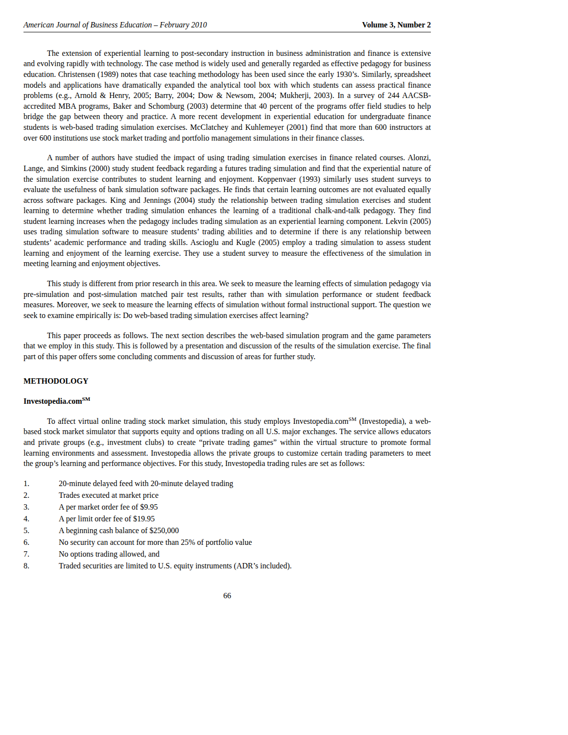American Journal of Business Education – February 2010 Volume 3, Number 2
The extension of experiential learning to post-secondary instruction in business administration and finance is extensive and evolving rapidly with technology. The case method is widely used and generally regarded as effective pedagogy for business education. Christensen (1989) notes that case teaching methodology has been used since the early 1930’s. Similarly, spreadsheet models and applications have dramatically expanded the analytical tool box with which students can assess practical finance problems (e.g., Arnold & Henry, 2005; Barry, 2004; Dow & Newsom, 2004; Mukherji, 2003). In a survey of 244 AACSB-accredited MBA programs, Baker and Schomburg (2003) determine that 40 percent of the programs offer field studies to help bridge the gap between theory and practice. A more recent development in experiential education for undergraduate finance students is web-based trading simulation exercises. McClatchey and Kuhlemeyer (2001) find that more than 600 instructors at over 600 institutions use stock market trading and portfolio management simulations in their finance classes.
A number of authors have studied the impact of using trading simulation exercises in finance related courses. Alonzi, Lange, and Simkins (2000) study student feedback regarding a futures trading simulation and find that the experiential nature of the simulation exercise contributes to student learning and enjoyment. Koppenvaer (1993) similarly uses student surveys to evaluate the usefulness of bank simulation software packages. He finds that certain learning outcomes are not evaluated equally across software packages. King and Jennings (2004) study the relationship between trading simulation exercises and student learning to determine whether trading simulation enhances the learning of a traditional chalk-and-talk pedagogy. They find student learning increases when the pedagogy includes trading simulation as an experiential learning component. Lekvin (2005) uses trading simulation software to measure students’ trading abilities and to determine if there is any relationship between students’ academic performance and trading skills. Ascioglu and Kugle (2005) employ a trading simulation to assess student learning and enjoyment of the learning exercise. They use a student survey to measure the effectiveness of the simulation in meeting learning and enjoyment objectives.
This study is different from prior research in this area. We seek to measure the learning effects of simulation pedagogy via pre-simulation and post-simulation matched pair test results, rather than with simulation performance or student feedback measures. Moreover, we seek to measure the learning effects of simulation without formal instructional support. The question we seek to examine empirically is: Do web-based trading simulation exercises affect learning?
This paper proceeds as follows. The next section describes the web-based simulation program and the game parameters that we employ in this study. This is followed by a presentation and discussion of the results of the simulation exercise. The final part of this paper offers some concluding comments and discussion of areas for further study.
Methodology
Investopedia.comSM
To affect virtual online trading stock market simulation, this study employs Investopedia.comSM (Investopedia), a web-based stock market simulator that supports equity and options trading on all U.S. major exchanges. The service allows educators and private groups (e.g., investment clubs) to create “private trading games” within the virtual structure to promote formal learning environments and assessment. Investopedia allows the private groups to customize certain trading parameters to meet the group’s learning and performance objectives. For this study, Investopedia trading rules are set as follows:
20-minute delayed feed with 20-minute delayed trading
Trades executed at market price
A per market order fee of $9.95
A per limit order fee of $19.95
A beginning cash balance of $250,000
No security can account for more than 25% of portfolio value
No options trading allowed, and
Traded securities are limited to U.S. equity instruments (ADR’s included).
66